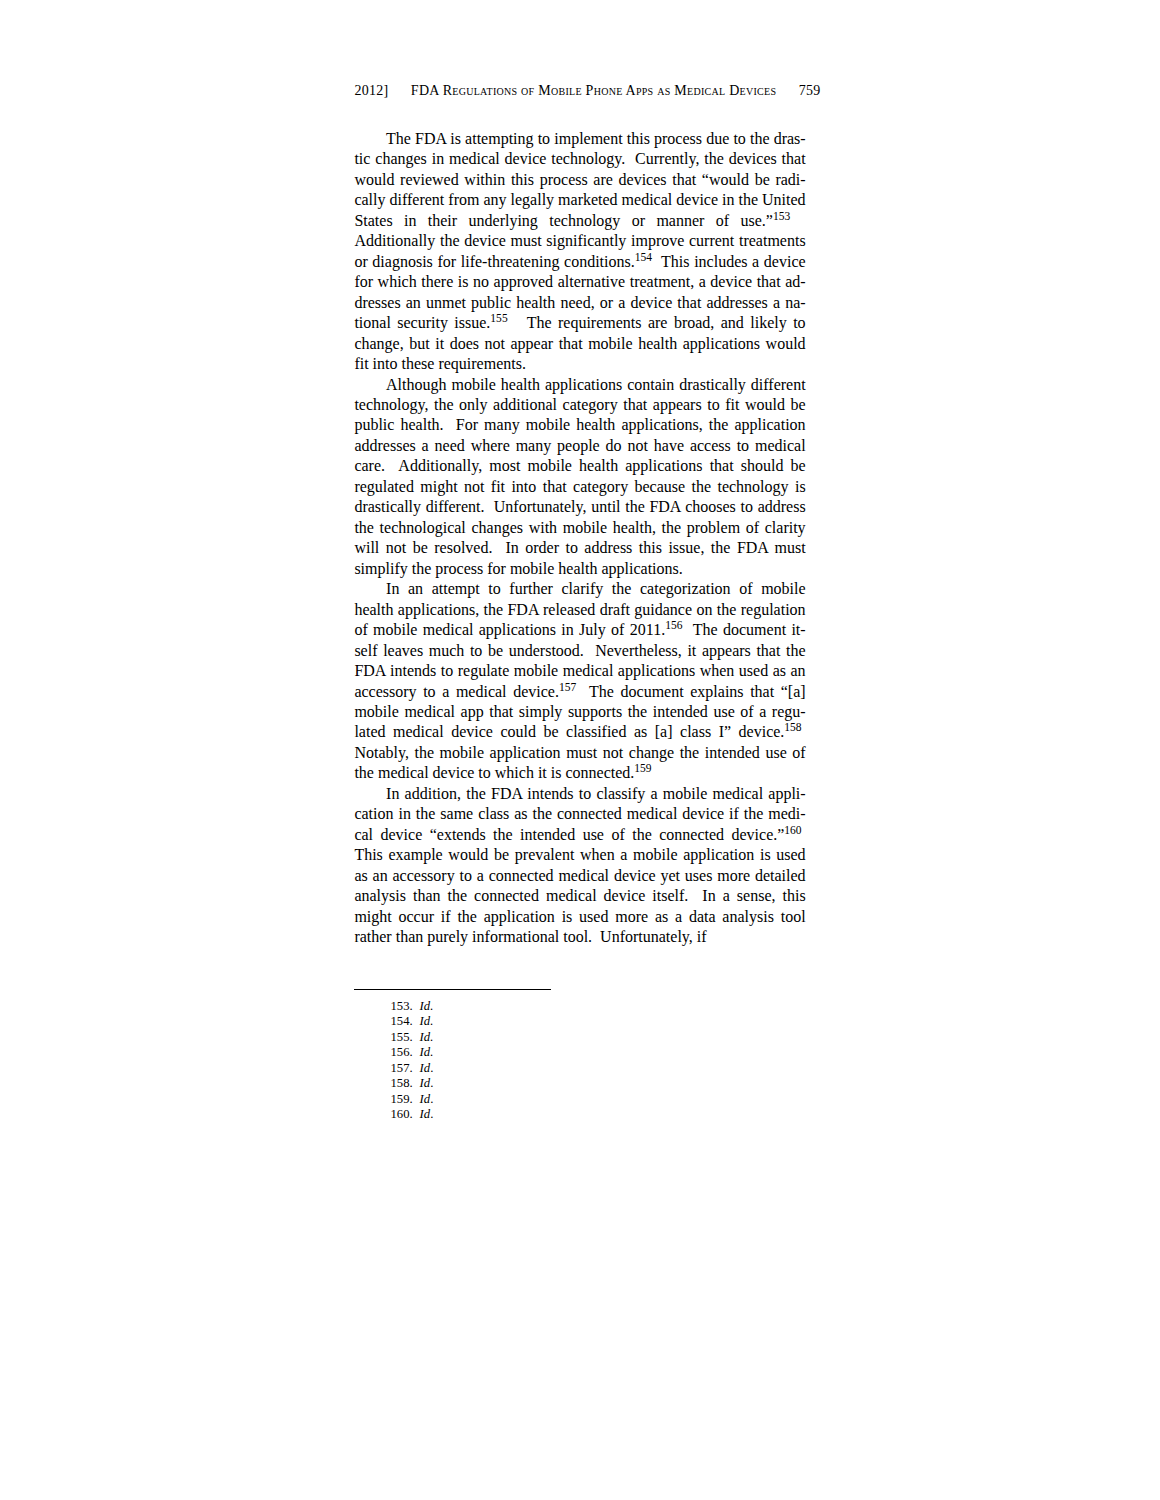2012] FDA Regulations of Mobile Phone Apps as Medical Devices 759
The FDA is attempting to implement this process due to the drastic changes in medical device technology. Currently, the devices that would reviewed within this process are devices that “would be radically different from any legally marketed medical device in the United States in their underlying technology or manner of use.”153 Additionally the device must significantly improve current treatments or diagnosis for life-threatening conditions.154 This includes a device for which there is no approved alternative treatment, a device that addresses an unmet public health need, or a device that addresses a national security issue.155 The requirements are broad, and likely to change, but it does not appear that mobile health applications would fit into these requirements.
Although mobile health applications contain drastically different technology, the only additional category that appears to fit would be public health. For many mobile health applications, the application addresses a need where many people do not have access to medical care. Additionally, most mobile health applications that should be regulated might not fit into that category because the technology is drastically different. Unfortunately, until the FDA chooses to address the technological changes with mobile health, the problem of clarity will not be resolved. In order to address this issue, the FDA must simplify the process for mobile health applications.
In an attempt to further clarify the categorization of mobile health applications, the FDA released draft guidance on the regulation of mobile medical applications in July of 2011.156 The document itself leaves much to be understood. Nevertheless, it appears that the FDA intends to regulate mobile medical applications when used as an accessory to a medical device.157 The document explains that “[a] mobile medical app that simply supports the intended use of a regulated medical device could be classified as [a] class I” device.158 Notably, the mobile application must not change the intended use of the medical device to which it is connected.159
In addition, the FDA intends to classify a mobile medical application in the same class as the connected medical device if the medical device “extends the intended use of the connected device.”160 This example would be prevalent when a mobile application is used as an accessory to a connected medical device yet uses more detailed analysis than the connected medical device itself. In a sense, this might occur if the application is used more as a data analysis tool rather than purely informational tool. Unfortunately, if
153. Id.
154. Id.
155. Id.
156. Id.
157. Id.
158. Id.
159. Id.
160. Id.